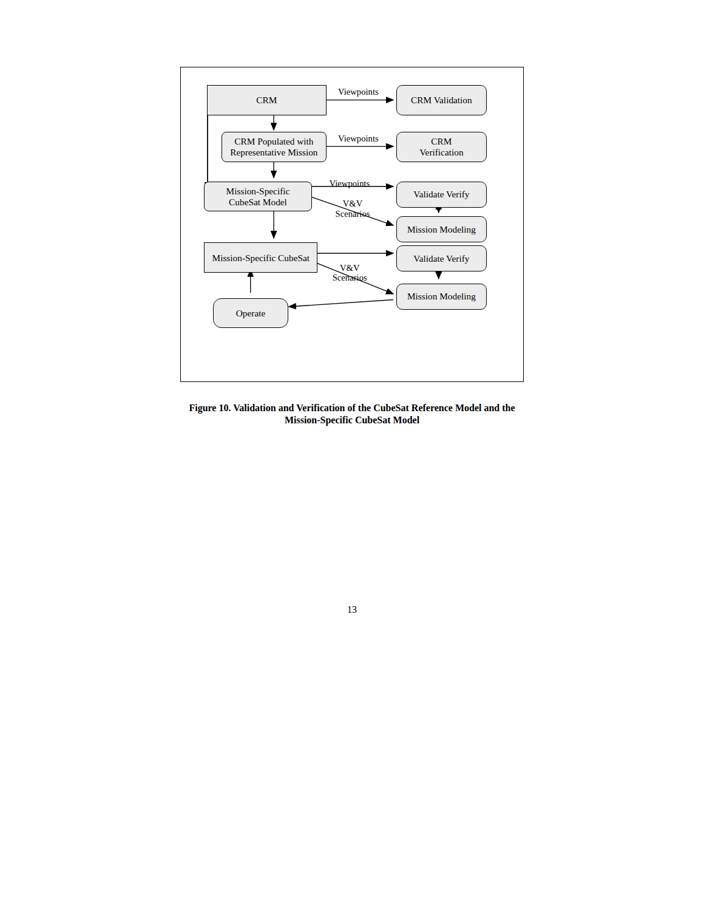CRM
CRM Validation
CRM Populated with
Representative Mission
CRM
Verification
Mission-Specific
CubeSat Model
Validate Verify
Mission Modeling
Mission-Specific CubeSat
Validate Verify
Mission Modeling
Operate
Viewpoints
Viewpoints
Viewpoints
V&V
Scenarios
V&V
Scenarios
Figure 10. Validation and Verification of the CubeSat Reference Model and the
Mission-Specific CubeSat Model
13